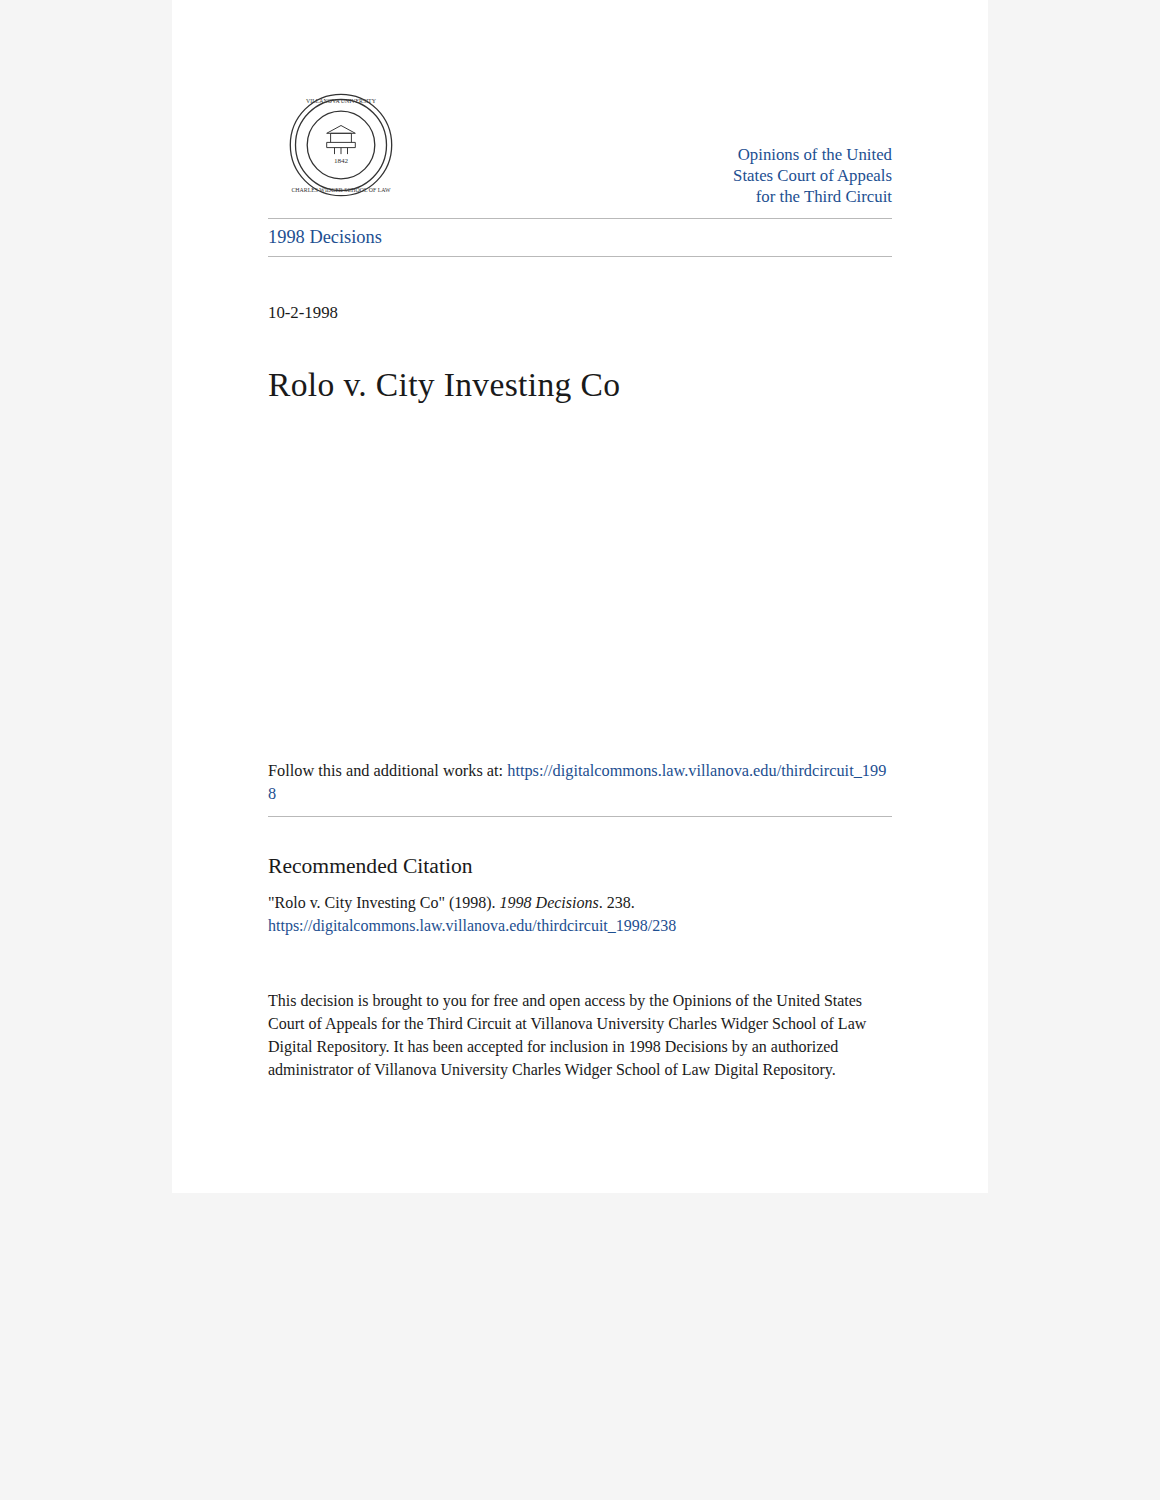Opinions of the United
States Court of Appeals
for the Third Circuit
1998 Decisions
10-2-1998
Rolo v. City Investing Co
Follow this and additional works at: https://digitalcommons.law.villanova.edu/thirdcircuit_1998
Recommended Citation
"Rolo v. City Investing Co" (1998). 1998 Decisions. 238.
https://digitalcommons.law.villanova.edu/thirdcircuit_1998/238
This decision is brought to you for free and open access by the Opinions of the United States Court of Appeals for the Third Circuit at Villanova University Charles Widger School of Law Digital Repository. It has been accepted for inclusion in 1998 Decisions by an authorized administrator of Villanova University Charles Widger School of Law Digital Repository.